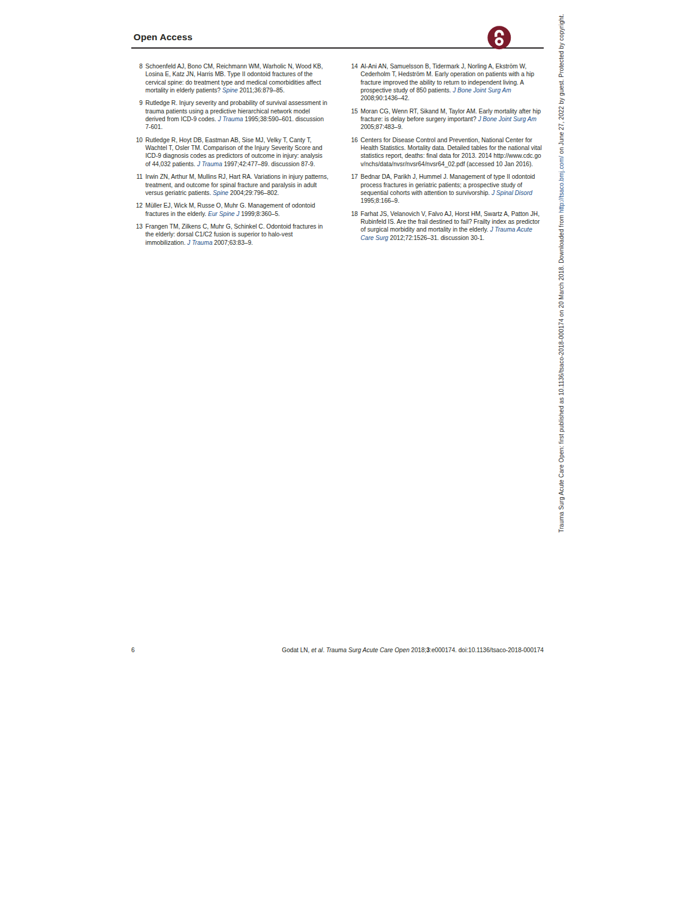Trauma Surg Acute Care Open: first published as 10.1136/tsaco-2018-000174 on 20 March 2018. Downloaded from http://tsaco.bmj.com/ on June 27, 2022 by guest. Protected by copyright.
Open Access
Schoenfeld AJ, Bono CM, Reichmann WM, Warholic N, Wood KB, Losina E, Katz JN, Harris MB. Type II odontoid fractures of the cervical spine: do treatment type and medical comorbidities affect mortality in elderly patients? Spine 2011;36:879–85.
Rutledge R. Injury severity and probability of survival assessment in trauma patients using a predictive hierarchical network model derived from ICD-9 codes. J Trauma 1995;38:590–601. discussion 7-601.
Rutledge R, Hoyt DB, Eastman AB, Sise MJ, Velky T, Canty T, Wachtel T, Osler TM. Comparison of the Injury Severity Score and ICD-9 diagnosis codes as predictors of outcome in injury: analysis of 44,032 patients. J Trauma 1997;42:477–89. discussion 87-9.
Irwin ZN, Arthur M, Mullins RJ, Hart RA. Variations in injury patterns, treatment, and outcome for spinal fracture and paralysis in adult versus geriatric patients. Spine 2004;29:796–802.
Müller EJ, Wick M, Russe O, Muhr G. Management of odontoid fractures in the elderly. Eur Spine J 1999;8:360–5.
Frangen TM, Zilkens C, Muhr G, Schinkel C. Odontoid fractures in the elderly: dorsal C1/C2 fusion is superior to halo-vest immobilization. J Trauma 2007;63:83–9.
Al-Ani AN, Samuelsson B, Tidermark J, Norling A, Ekström W, Cederholm T, Hedström M. Early operation on patients with a hip fracture improved the ability to return to independent living. A prospective study of 850 patients. J Bone Joint Surg Am 2008;90:1436–42.
Moran CG, Wenn RT, Sikand M, Taylor AM. Early mortality after hip fracture: is delay before surgery important? J Bone Joint Surg Am 2005;87:483–9.
Centers for Disease Control and Prevention, National Center for Health Statistics. Mortality data. Detailed tables for the national vital statistics report, deaths: final data for 2013. 2014 http://www.cdc.gov/nchs/data/nvsr/nvsr64/nvsr64_02.pdf (accessed 10 Jan 2016).
Bednar DA, Parikh J, Hummel J. Management of type II odontoid process fractures in geriatric patients; a prospective study of sequential cohorts with attention to survivorship. J Spinal Disord 1995;8:166–9.
Farhat JS, Velanovich V, Falvo AJ, Horst HM, Swartz A, Patton JH, Rubinfeld IS. Are the frail destined to fail? Frailty index as predictor of surgical morbidity and mortality in the elderly. J Trauma Acute Care Surg 2012;72:1526–31. discussion 30-1.
6
Godat LN, et al. Trauma Surg Acute Care Open 2018;3:e000174. doi:10.1136/tsaco-2018-000174